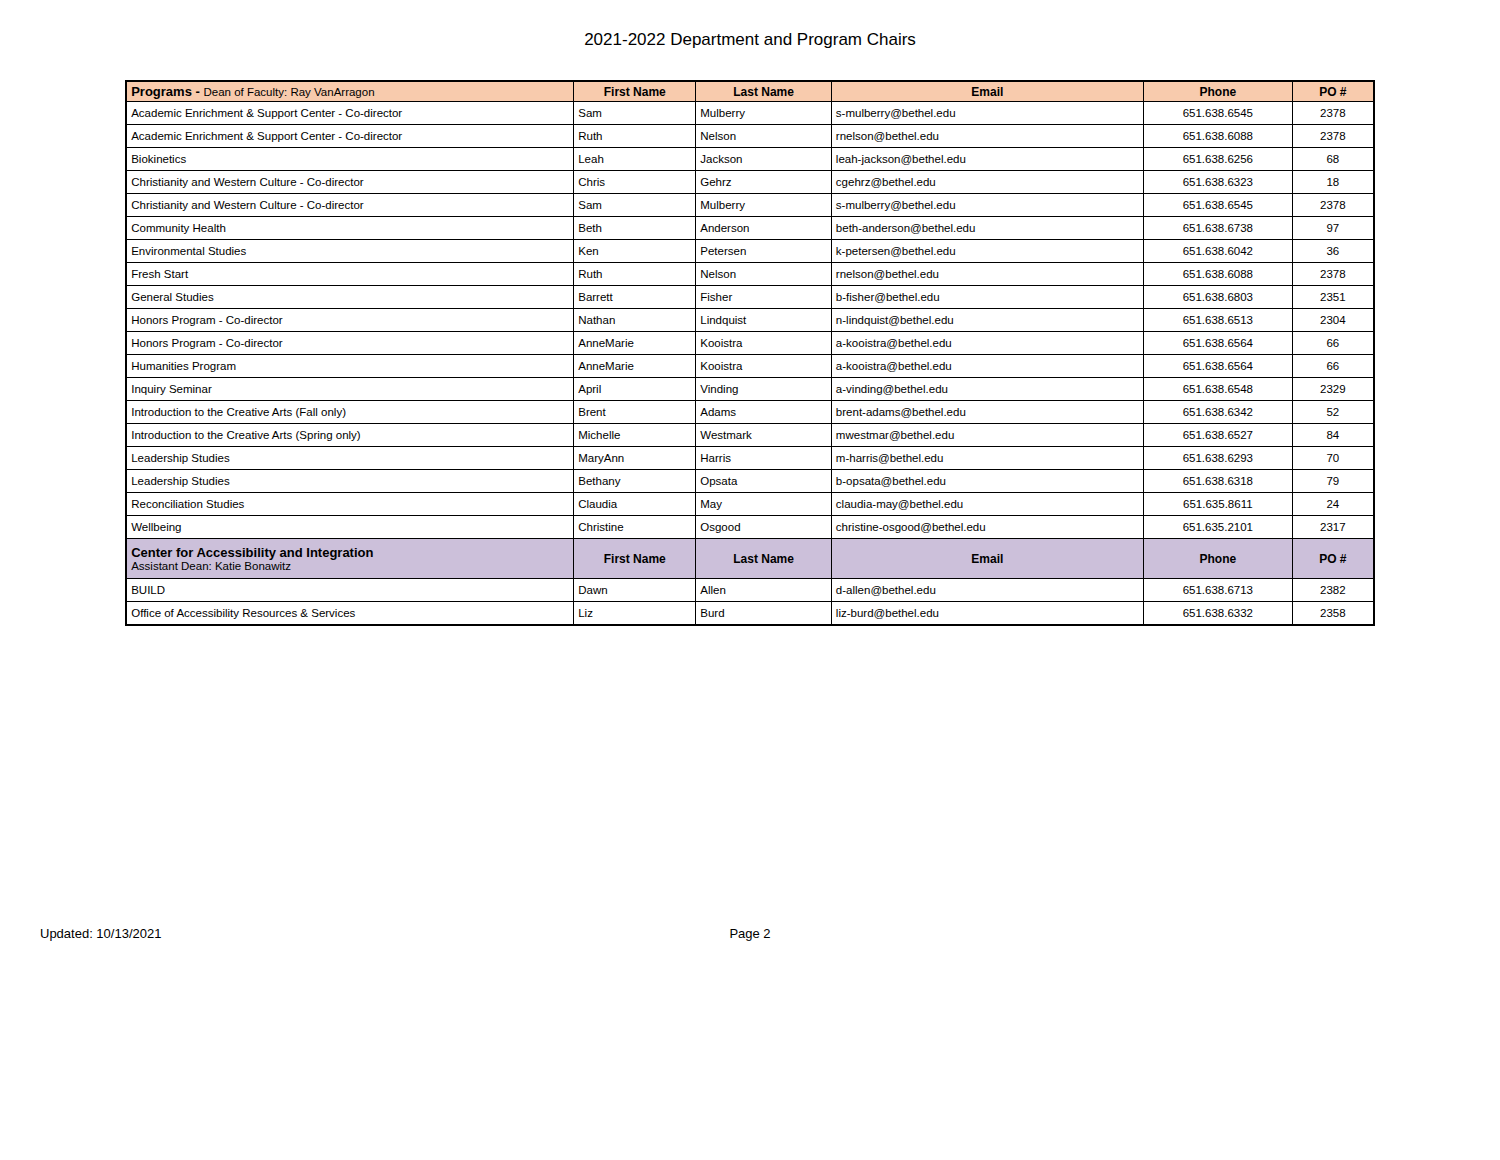2021-2022 Department and Program Chairs
| Programs - Dean of Faculty: Ray VanArragon | First Name | Last Name | Email | Phone | PO # |
| --- | --- | --- | --- | --- | --- |
| Academic Enrichment & Support Center - Co-director | Sam | Mulberry | s-mulberry@bethel.edu | 651.638.6545 | 2378 |
| Academic Enrichment & Support Center - Co-director | Ruth | Nelson | rnelson@bethel.edu | 651.638.6088 | 2378 |
| Biokinetics | Leah | Jackson | leah-jackson@bethel.edu | 651.638.6256 | 68 |
| Christianity and Western Culture - Co-director | Chris | Gehrz | cgehrz@bethel.edu | 651.638.6323 | 18 |
| Christianity and Western Culture - Co-director | Sam | Mulberry | s-mulberry@bethel.edu | 651.638.6545 | 2378 |
| Community Health | Beth | Anderson | beth-anderson@bethel.edu | 651.638.6738 | 97 |
| Environmental Studies | Ken | Petersen | k-petersen@bethel.edu | 651.638.6042 | 36 |
| Fresh Start | Ruth | Nelson | rnelson@bethel.edu | 651.638.6088 | 2378 |
| General Studies | Barrett | Fisher | b-fisher@bethel.edu | 651.638.6803 | 2351 |
| Honors Program - Co-director | Nathan | Lindquist | n-lindquist@bethel.edu | 651.638.6513 | 2304 |
| Honors Program - Co-director | AnneMarie | Kooistra | a-kooistra@bethel.edu | 651.638.6564 | 66 |
| Humanities Program | AnneMarie | Kooistra | a-kooistra@bethel.edu | 651.638.6564 | 66 |
| Inquiry Seminar | April | Vinding | a-vinding@bethel.edu | 651.638.6548 | 2329 |
| Introduction to the Creative Arts (Fall only) | Brent | Adams | brent-adams@bethel.edu | 651.638.6342 | 52 |
| Introduction to the Creative Arts (Spring only) | Michelle | Westmark | mwestmar@bethel.edu | 651.638.6527 | 84 |
| Leadership Studies | MaryAnn | Harris | m-harris@bethel.edu | 651.638.6293 | 70 |
| Leadership Studies | Bethany | Opsata | b-opsata@bethel.edu | 651.638.6318 | 79 |
| Reconciliation Studies | Claudia | May | claudia-may@bethel.edu | 651.635.8611 | 24 |
| Wellbeing | Christine | Osgood | christine-osgood@bethel.edu | 651.635.2101 | 2317 |
| Center for Accessibility and Integration Assistant Dean: Katie Bonawitz | First Name | Last Name | Email | Phone | PO # |
| BUILD | Dawn | Allen | d-allen@bethel.edu | 651.638.6713 | 2382 |
| Office of Accessibility Resources & Services | Liz | Burd | liz-burd@bethel.edu | 651.638.6332 | 2358 |
Updated: 10/13/2021
Page 2